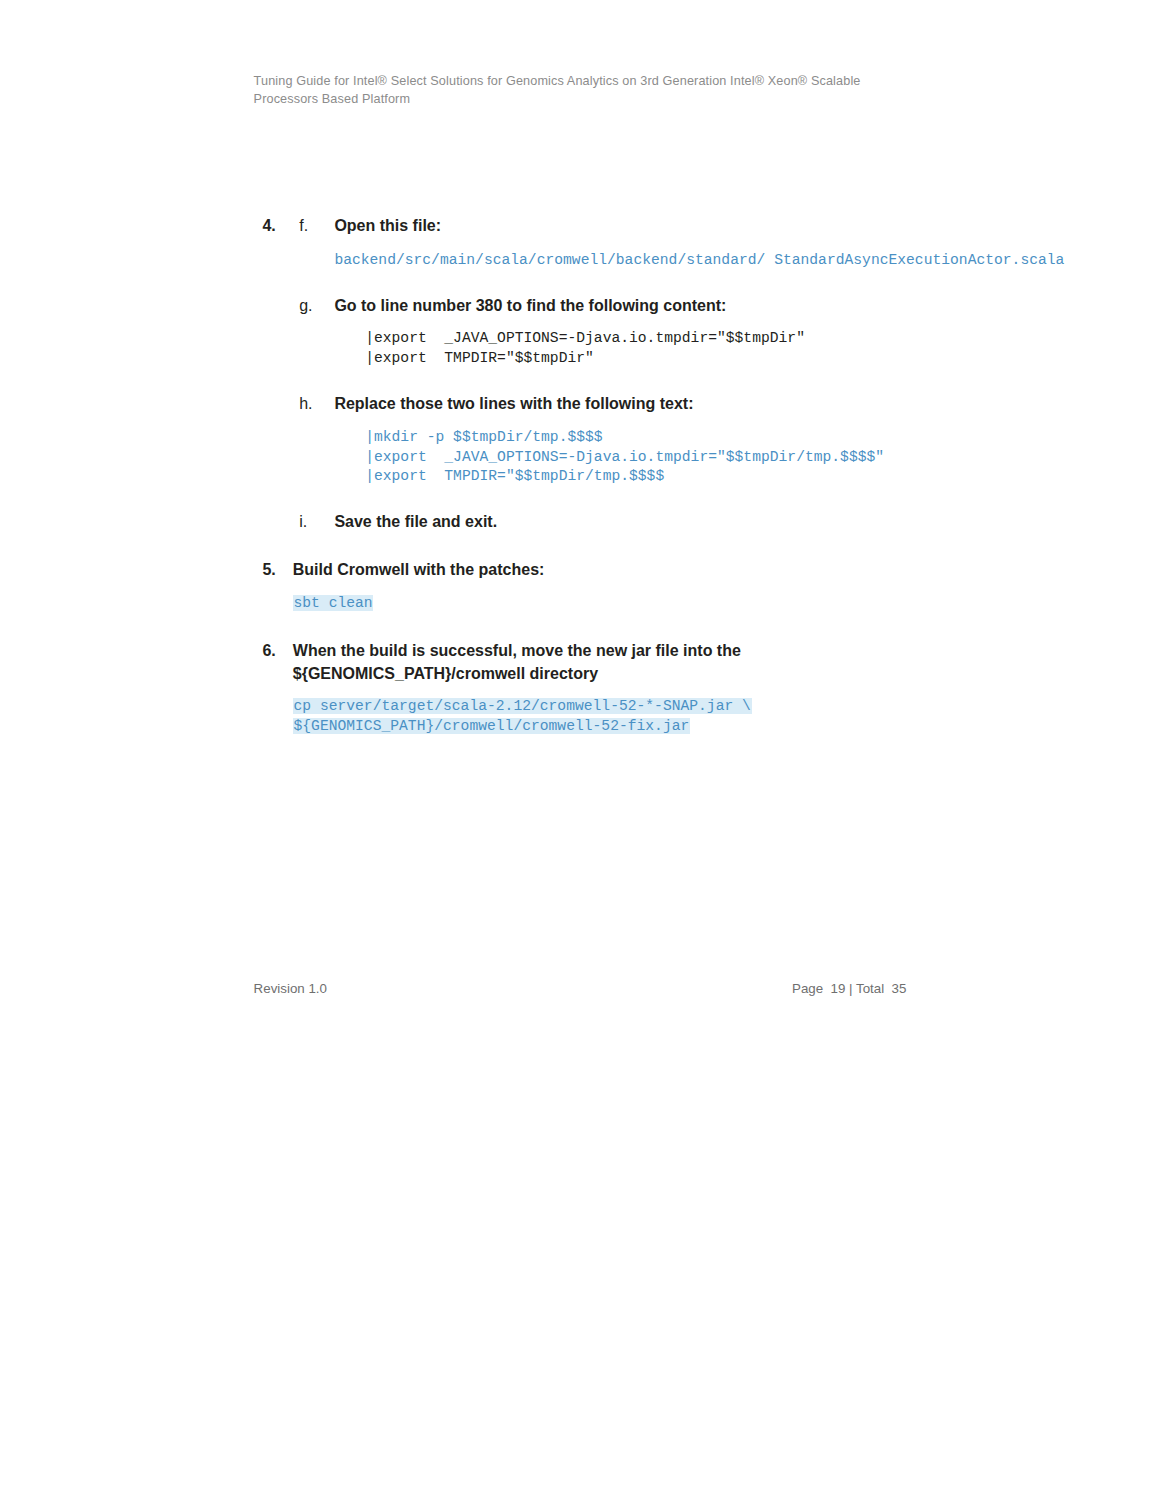Tuning Guide for Intel® Select Solutions for Genomics Analytics on 3rd Generation Intel® Xeon® Scalable Processors Based Platform
Open this file:
backend/src/main/scala/cromwell/backend/standard/ StandardAsyncExecutionActor.scala
Go to line number 380 to find the following content:
|export  _JAVA_OPTIONS=-Djava.io.tmpdir="$$tmpDir"
|export  TMPDIR="$$tmpDir"
Replace those two lines with the following text:
|mkdir -p $$tmpDir/tmp.$$$$
|export  _JAVA_OPTIONS=-Djava.io.tmpdir="$$tmpDir/tmp.$$$$"
|export  TMPDIR="$$tmpDir/tmp.$$$$
Save the file and exit.
Build Cromwell with the patches:
sbt clean
When the build is successful, move the new jar file into the ${GENOMICS_PATH}/cromwell directory
cp server/target/scala-2.12/cromwell-52-*-SNAP.jar \
${GENOMICS_PATH}/cromwell/cromwell-52-fix.jar
Revision 1.0 Page 19 | Total 35